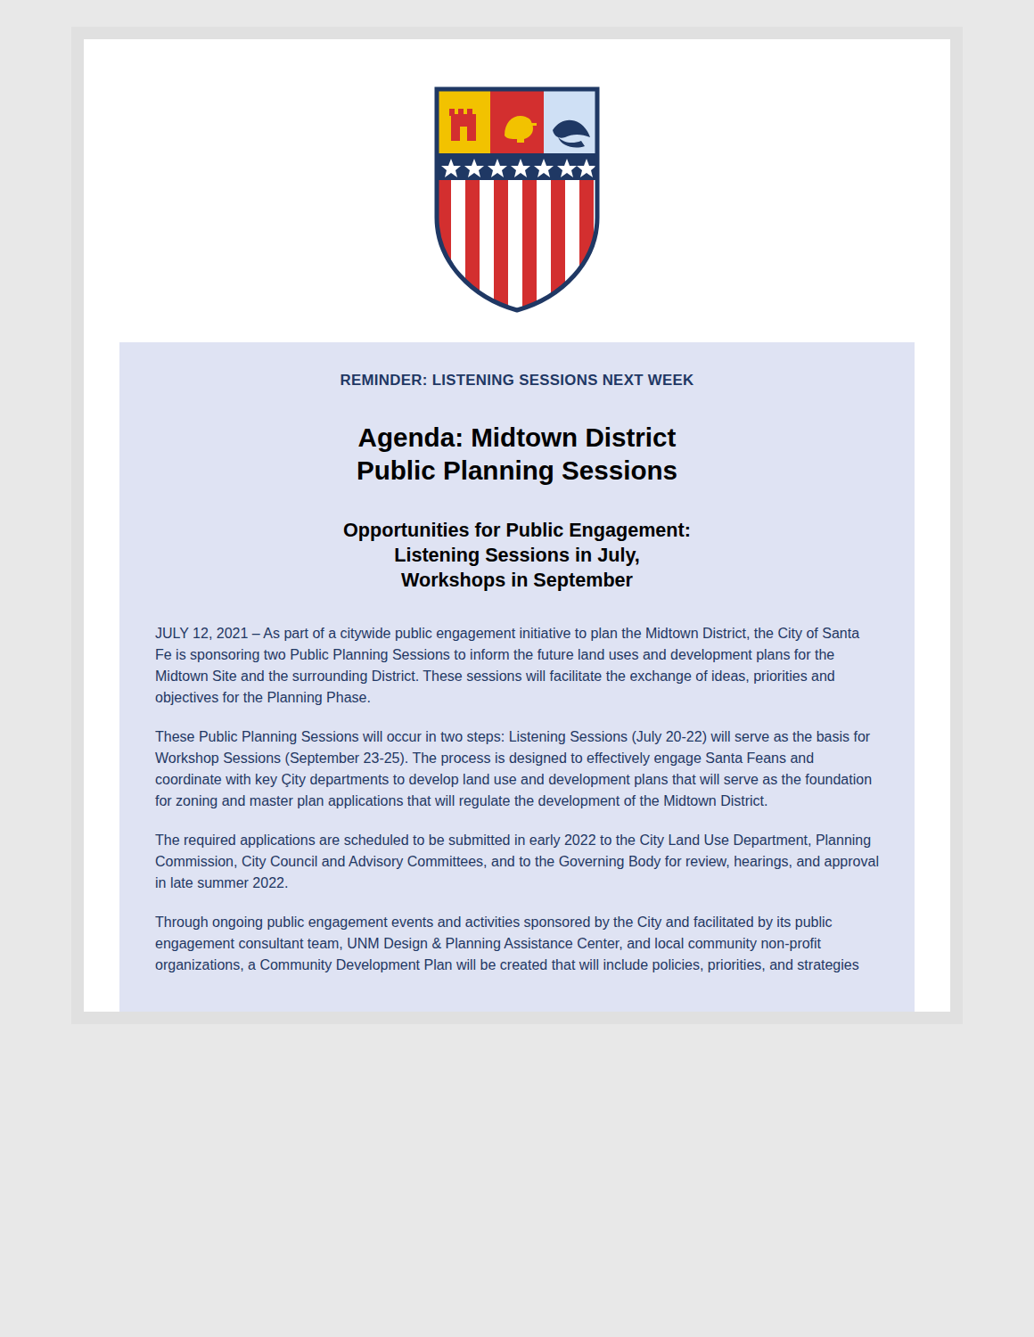REMINDER: LISTENING SESSIONS NEXT WEEK
Agenda: Midtown District
Public Planning Sessions
Opportunities for Public Engagement:
Listening Sessions in July,
Workshops in September
JULY 12, 2021 – As part of a citywide public engagement initiative to plan the Midtown District, the City of Santa Fe is sponsoring two Public Planning Sessions to inform the future land uses and development plans for the Midtown Site and the surrounding District. These sessions will facilitate the exchange of ideas, priorities and objectives for the Planning Phase.
These Public Planning Sessions will occur in two steps: Listening Sessions (July 20-22) will serve as the basis for Workshop Sessions (September 23-25). The process is designed to effectively engage Santa Feans and coordinate with key Çity departments to develop land use and development plans that will serve as the foundation for zoning and master plan applications that will regulate the development of the Midtown District.
The required applications are scheduled to be submitted in early 2022 to the City Land Use Department, Planning Commission, City Council and Advisory Committees, and to the Governing Body for review, hearings, and approval in late summer 2022.
Through ongoing public engagement events and activities sponsored by the City and facilitated by its public engagement consultant team, UNM Design & Planning Assistance Center, and local community non-profit organizations, a Community Development Plan will be created that will include policies, priorities, and strategies